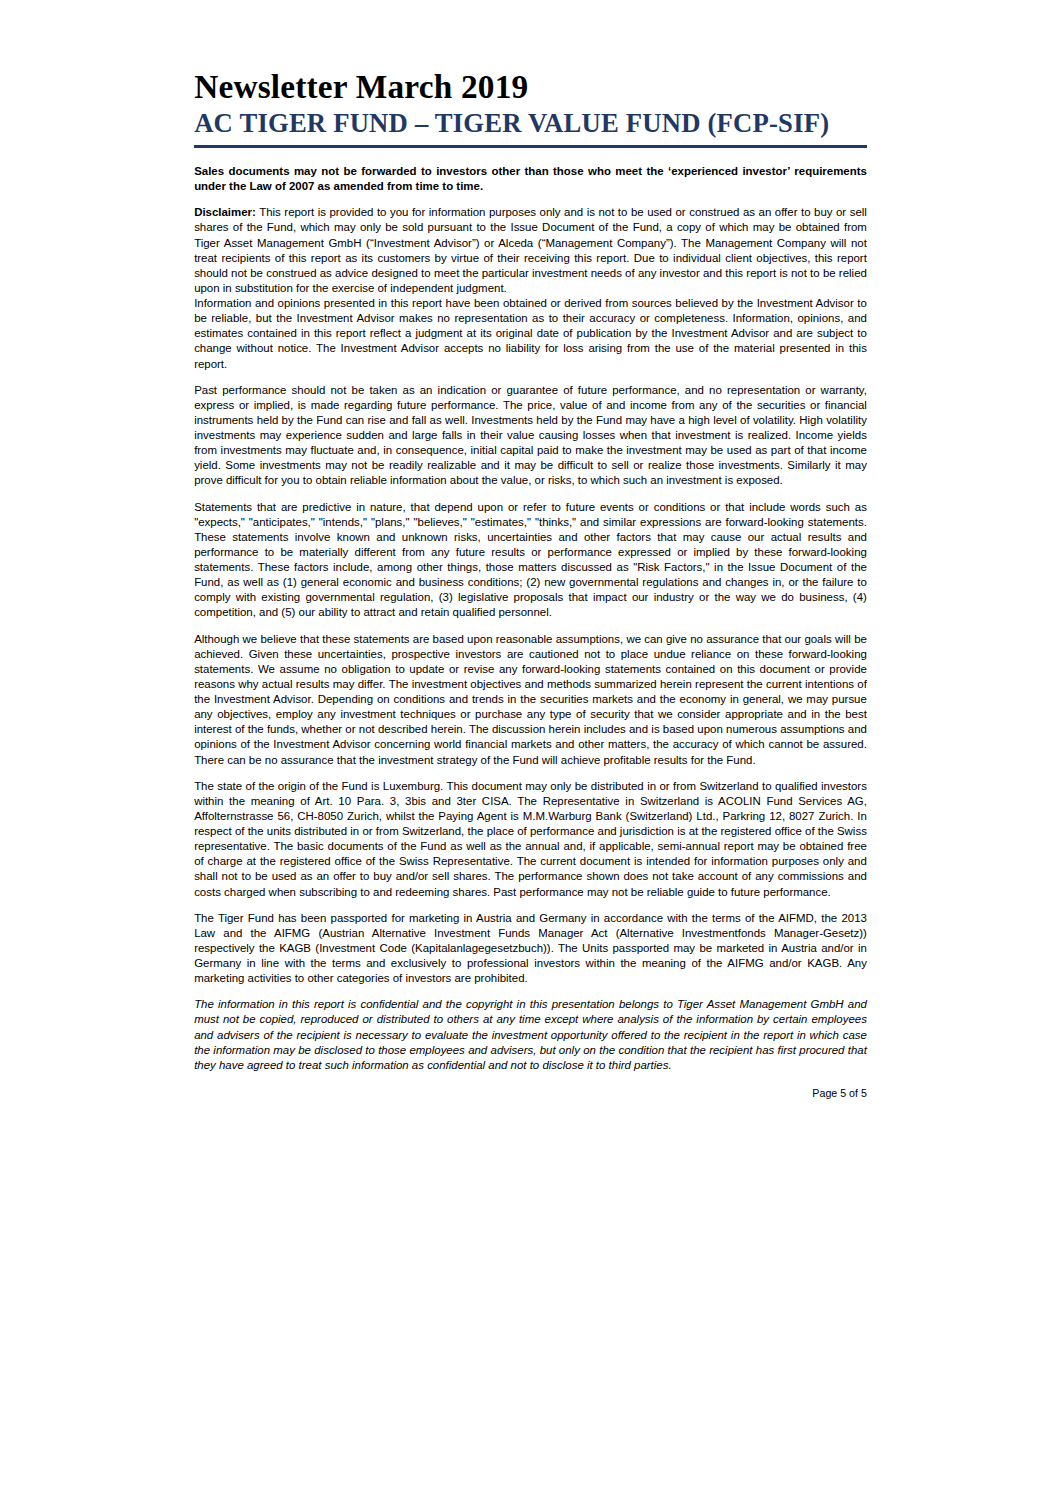Newsletter March 2019
AC TIGER FUND – TIGER VALUE FUND (FCP-SIF)
Sales documents may not be forwarded to investors other than those who meet the ‘experienced investor’ requirements under the Law of 2007 as amended from time to time.
Disclaimer: This report is provided to you for information purposes only and is not to be used or construed as an offer to buy or sell shares of the Fund, which may only be sold pursuant to the Issue Document of the Fund, a copy of which may be obtained from Tiger Asset Management GmbH (“Investment Advisor”) or Alceda (“Management Company”). The Management Company will not treat recipients of this report as its customers by virtue of their receiving this report. Due to individual client objectives, this report should not be construed as advice designed to meet the particular investment needs of any investor and this report is not to be relied upon in substitution for the exercise of independent judgment.
Information and opinions presented in this report have been obtained or derived from sources believed by the Investment Advisor to be reliable, but the Investment Advisor makes no representation as to their accuracy or completeness. Information, opinions, and estimates contained in this report reflect a judgment at its original date of publication by the Investment Advisor and are subject to change without notice. The Investment Advisor accepts no liability for loss arising from the use of the material presented in this report.
Past performance should not be taken as an indication or guarantee of future performance, and no representation or warranty, express or implied, is made regarding future performance. The price, value of and income from any of the securities or financial instruments held by the Fund can rise and fall as well. Investments held by the Fund may have a high level of volatility. High volatility investments may experience sudden and large falls in their value causing losses when that investment is realized. Income yields from investments may fluctuate and, in consequence, initial capital paid to make the investment may be used as part of that income yield. Some investments may not be readily realizable and it may be difficult to sell or realize those investments. Similarly it may prove difficult for you to obtain reliable information about the value, or risks, to which such an investment is exposed.
Statements that are predictive in nature, that depend upon or refer to future events or conditions or that include words such as "expects," "anticipates," "intends," "plans," "believes," "estimates," "thinks," and similar expressions are forward-looking statements. These statements involve known and unknown risks, uncertainties and other factors that may cause our actual results and performance to be materially different from any future results or performance expressed or implied by these forward-looking statements. These factors include, among other things, those matters discussed as "Risk Factors," in the Issue Document of the Fund, as well as (1) general economic and business conditions; (2) new governmental regulations and changes in, or the failure to comply with existing governmental regulation, (3) legislative proposals that impact our industry or the way we do business, (4) competition, and (5) our ability to attract and retain qualified personnel.
Although we believe that these statements are based upon reasonable assumptions, we can give no assurance that our goals will be achieved. Given these uncertainties, prospective investors are cautioned not to place undue reliance on these forward-looking statements. We assume no obligation to update or revise any forward-looking statements contained on this document or provide reasons why actual results may differ. The investment objectives and methods summarized herein represent the current intentions of the Investment Advisor. Depending on conditions and trends in the securities markets and the economy in general, we may pursue any objectives, employ any investment techniques or purchase any type of security that we consider appropriate and in the best interest of the funds, whether or not described herein. The discussion herein includes and is based upon numerous assumptions and opinions of the Investment Advisor concerning world financial markets and other matters, the accuracy of which cannot be assured. There can be no assurance that the investment strategy of the Fund will achieve profitable results for the Fund.
The state of the origin of the Fund is Luxemburg. This document may only be distributed in or from Switzerland to qualified investors within the meaning of Art. 10 Para. 3, 3bis and 3ter CISA. The Representative in Switzerland is ACOLIN Fund Services AG, Affolternstrasse 56, CH-8050 Zurich, whilst the Paying Agent is M.M.Warburg Bank (Switzerland) Ltd., Parkring 12, 8027 Zurich. In respect of the units distributed in or from Switzerland, the place of performance and jurisdiction is at the registered office of the Swiss representative. The basic documents of the Fund as well as the annual and, if applicable, semi-annual report may be obtained free of charge at the registered office of the Swiss Representative. The current document is intended for information purposes only and shall not to be used as an offer to buy and/or sell shares. The performance shown does not take account of any commissions and costs charged when subscribing to and redeeming shares. Past performance may not be reliable guide to future performance.
The Tiger Fund has been passported for marketing in Austria and Germany in accordance with the terms of the AIFMD, the 2013 Law and the AIFMG (Austrian Alternative Investment Funds Manager Act (Alternative Investmentfonds Manager-Gesetz)) respectively the KAGB (Investment Code (Kapitalanlagegesetzbuch)). The Units passported may be marketed in Austria and/or in Germany in line with the terms and exclusively to professional investors within the meaning of the AIFMG and/or KAGB. Any marketing activities to other categories of investors are prohibited.
The information in this report is confidential and the copyright in this presentation belongs to Tiger Asset Management GmbH and must not be copied, reproduced or distributed to others at any time except where analysis of the information by certain employees and advisers of the recipient is necessary to evaluate the investment opportunity offered to the recipient in the report in which case the information may be disclosed to those employees and advisers, but only on the condition that the recipient has first procured that they have agreed to treat such information as confidential and not to disclose it to third parties.
Page 5 of 5